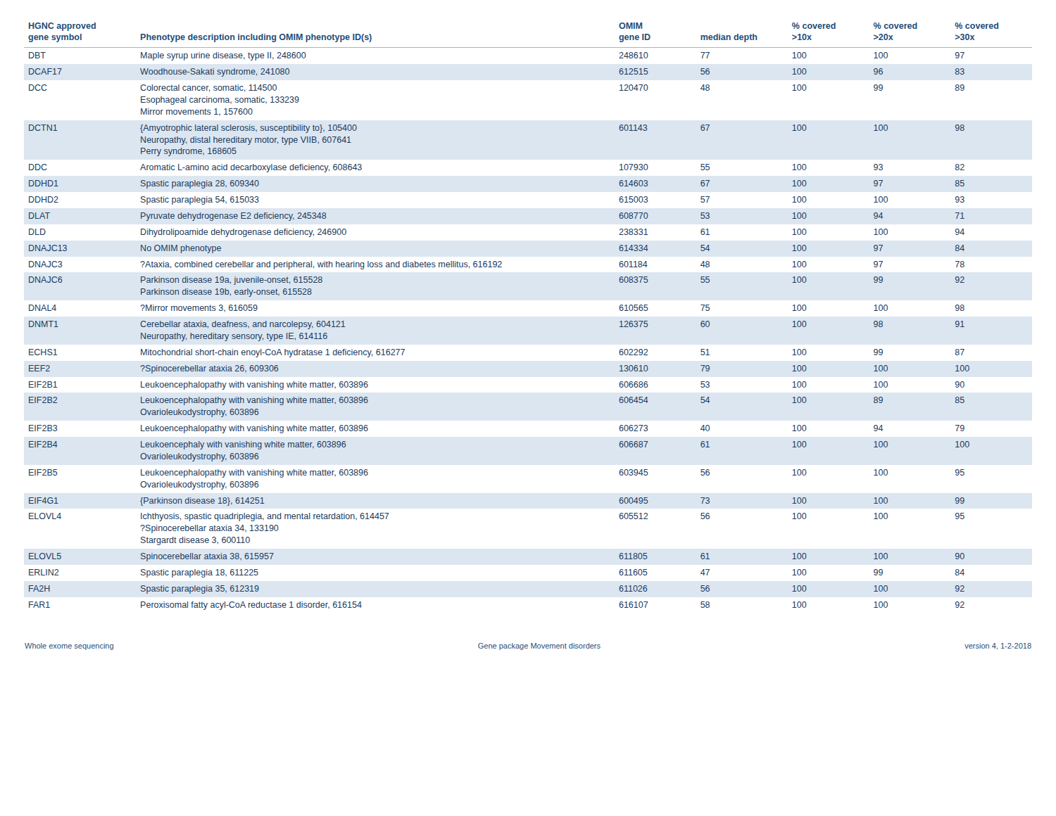| HGNC approved gene symbol | Phenotype description including OMIM phenotype ID(s) | OMIM gene ID | median depth | % covered >10x | % covered >20x | % covered >30x |
| --- | --- | --- | --- | --- | --- | --- |
| DBT | Maple syrup urine disease, type II, 248600 | 248610 | 77 | 100 | 100 | 97 |
| DCAF17 | Woodhouse-Sakati syndrome, 241080 | 612515 | 56 | 100 | 96 | 83 |
| DCC | Colorectal cancer, somatic, 114500 Esophageal carcinoma, somatic, 133239 Mirror movements 1, 157600 | 120470 | 48 | 100 | 99 | 89 |
| DCTN1 | {Amyotrophic lateral sclerosis, susceptibility to}, 105400 Neuropathy, distal hereditary motor, type VIIB, 607641 Perry syndrome, 168605 | 601143 | 67 | 100 | 100 | 98 |
| DDC | Aromatic L-amino acid decarboxylase deficiency, 608643 | 107930 | 55 | 100 | 93 | 82 |
| DDHD1 | Spastic paraplegia 28, 609340 | 614603 | 67 | 100 | 97 | 85 |
| DDHD2 | Spastic paraplegia 54, 615033 | 615003 | 57 | 100 | 100 | 93 |
| DLAT | Pyruvate dehydrogenase E2 deficiency, 245348 | 608770 | 53 | 100 | 94 | 71 |
| DLD | Dihydrolipoamide dehydrogenase deficiency, 246900 | 238331 | 61 | 100 | 100 | 94 |
| DNAJC13 | No OMIM phenotype | 614334 | 54 | 100 | 97 | 84 |
| DNAJC3 | ?Ataxia, combined cerebellar and peripheral, with hearing loss and diabetes mellitus, 616192 | 601184 | 48 | 100 | 97 | 78 |
| DNAJC6 | Parkinson disease 19a, juvenile-onset, 615528 Parkinson disease 19b, early-onset, 615528 | 608375 | 55 | 100 | 99 | 92 |
| DNAL4 | ?Mirror movements 3, 616059 | 610565 | 75 | 100 | 100 | 98 |
| DNMT1 | Cerebellar ataxia, deafness, and narcolepsy, 604121 Neuropathy, hereditary sensory, type IE, 614116 | 126375 | 60 | 100 | 98 | 91 |
| ECHS1 | Mitochondrial short-chain enoyl-CoA hydratase 1 deficiency, 616277 | 602292 | 51 | 100 | 99 | 87 |
| EEF2 | ?Spinocerebellar ataxia 26, 609306 | 130610 | 79 | 100 | 100 | 100 |
| EIF2B1 | Leukoencephalopathy with vanishing white matter, 603896 | 606686 | 53 | 100 | 100 | 90 |
| EIF2B2 | Leukoencephalopathy with vanishing white matter, 603896 Ovarioleukodystrophy, 603896 | 606454 | 54 | 100 | 89 | 85 |
| EIF2B3 | Leukoencephalopathy with vanishing white matter, 603896 | 606273 | 40 | 100 | 94 | 79 |
| EIF2B4 | Leukoencephaly with vanishing white matter, 603896 Ovarioleukodystrophy, 603896 | 606687 | 61 | 100 | 100 | 100 |
| EIF2B5 | Leukoencephalopathy with vanishing white matter, 603896 Ovarioleukodystrophy, 603896 | 603945 | 56 | 100 | 100 | 95 |
| EIF4G1 | {Parkinson disease 18}, 614251 | 600495 | 73 | 100 | 100 | 99 |
| ELOVL4 | Ichthyosis, spastic quadriplegia, and mental retardation, 614457 ?Spinocerebellar ataxia 34, 133190 Stargardt disease 3, 600110 | 605512 | 56 | 100 | 100 | 95 |
| ELOVL5 | Spinocerebellar ataxia 38, 615957 | 611805 | 61 | 100 | 100 | 90 |
| ERLIN2 | Spastic paraplegia 18, 611225 | 611605 | 47 | 100 | 99 | 84 |
| FA2H | Spastic paraplegia 35, 612319 | 611026 | 56 | 100 | 100 | 92 |
| FAR1 | Peroxisomal fatty acyl-CoA reductase 1 disorder, 616154 | 616107 | 58 | 100 | 100 | 92 |
| Whole exome sequencing Gene package Movement disorders version 4, 1-2-2018 |